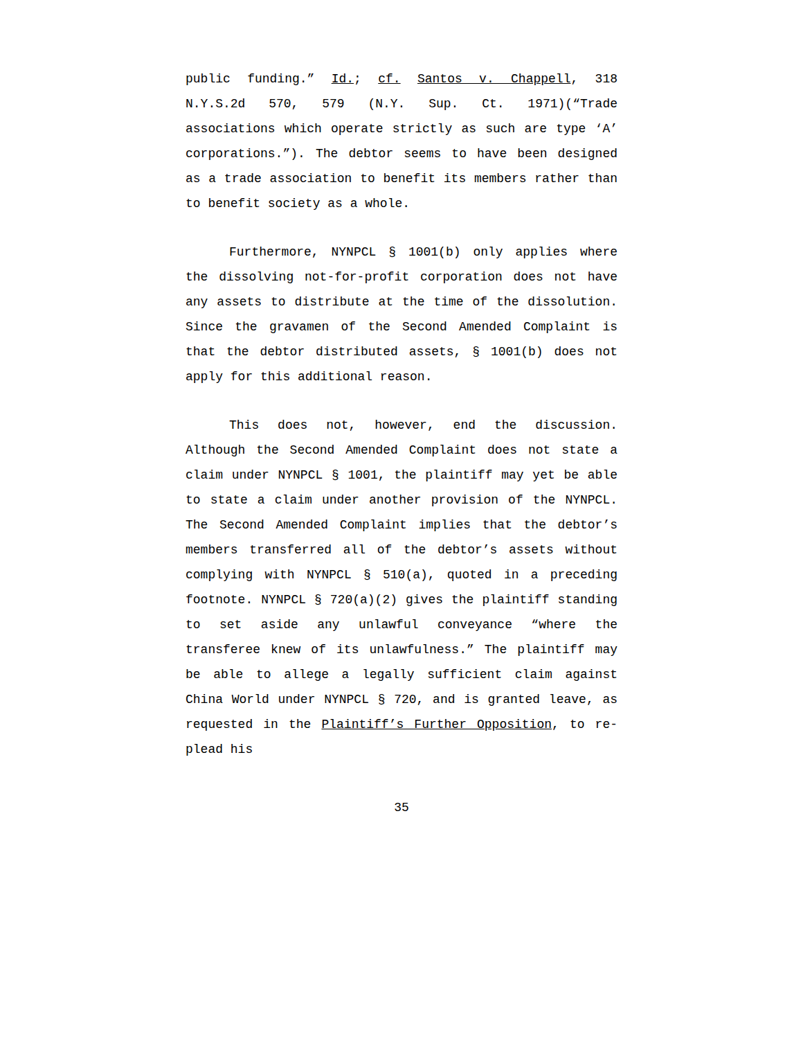public funding.” Id.; cf. Santos v. Chappell, 318 N.Y.S.2d 570, 579 (N.Y. Sup. Ct. 1971)(“Trade associations which operate strictly as such are type ‘A’ corporations.”). The debtor seems to have been designed as a trade association to benefit its members rather than to benefit society as a whole.
Furthermore, NYNPCL § 1001(b) only applies where the dissolving not-for-profit corporation does not have any assets to distribute at the time of the dissolution. Since the gravamen of the Second Amended Complaint is that the debtor distributed assets, § 1001(b) does not apply for this additional reason.
This does not, however, end the discussion. Although the Second Amended Complaint does not state a claim under NYNPCL § 1001, the plaintiff may yet be able to state a claim under another provision of the NYNPCL. The Second Amended Complaint implies that the debtor’s members transferred all of the debtor’s assets without complying with NYNPCL § 510(a), quoted in a preceding footnote. NYNPCL § 720(a)(2) gives the plaintiff standing to set aside any unlawful conveyance “where the transferee knew of its unlawfulness.” The plaintiff may be able to allege a legally sufficient claim against China World under NYNPCL § 720, and is granted leave, as requested in the Plaintiff’s Further Opposition, to re-plead his
35